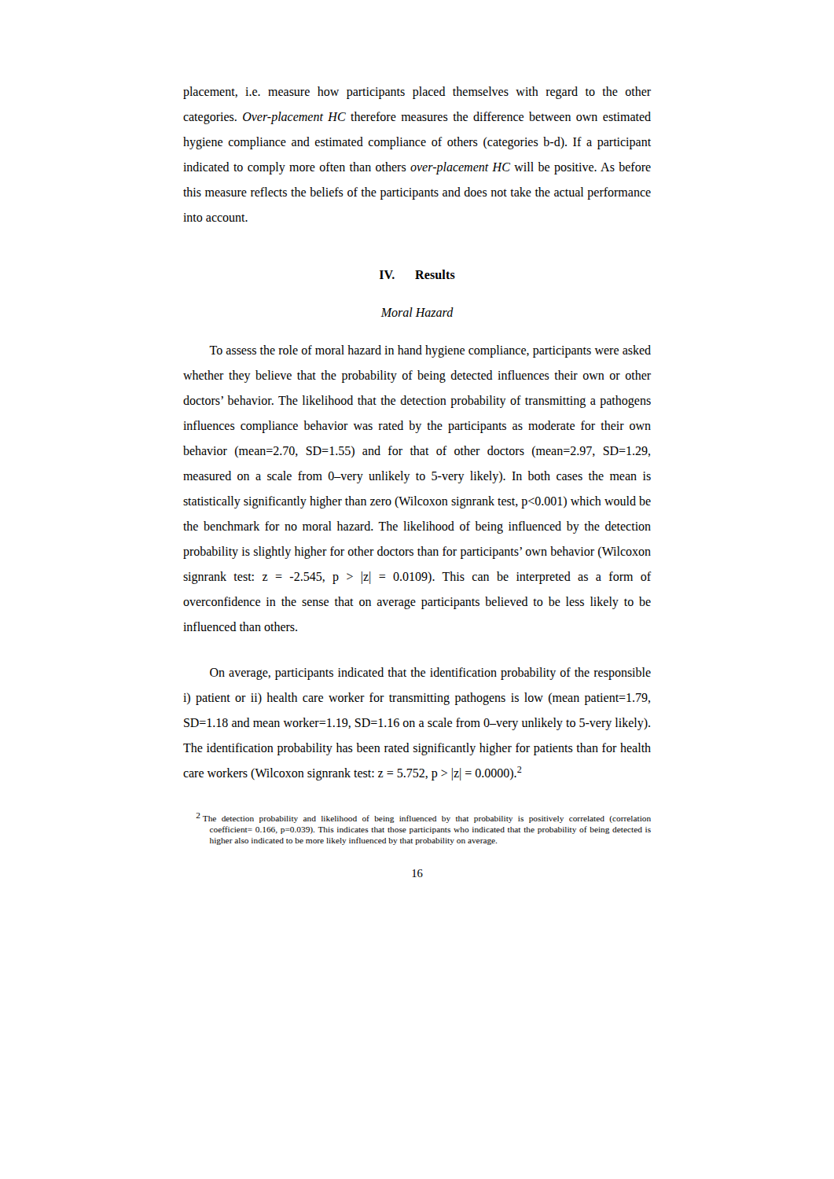placement, i.e. measure how participants placed themselves with regard to the other categories. Over-placement HC therefore measures the difference between own estimated hygiene compliance and estimated compliance of others (categories b-d). If a participant indicated to comply more often than others over-placement HC will be positive. As before this measure reflects the beliefs of the participants and does not take the actual performance into account.
IV. Results
Moral Hazard
To assess the role of moral hazard in hand hygiene compliance, participants were asked whether they believe that the probability of being detected influences their own or other doctors’ behavior. The likelihood that the detection probability of transmitting a pathogens influences compliance behavior was rated by the participants as moderate for their own behavior (mean=2.70, SD=1.55) and for that of other doctors (mean=2.97, SD=1.29, measured on a scale from 0–very unlikely to 5-very likely). In both cases the mean is statistically significantly higher than zero (Wilcoxon signrank test, p<0.001) which would be the benchmark for no moral hazard. The likelihood of being influenced by the detection probability is slightly higher for other doctors than for participants’ own behavior (Wilcoxon signrank test: z = -2.545, p > |z| = 0.0109). This can be interpreted as a form of overconfidence in the sense that on average participants believed to be less likely to be influenced than others.
On average, participants indicated that the identification probability of the responsible i) patient or ii) health care worker for transmitting pathogens is low (mean patient=1.79, SD=1.18 and mean worker=1.19, SD=1.16 on a scale from 0–very unlikely to 5-very likely). The identification probability has been rated significantly higher for patients than for health care workers (Wilcoxon signrank test: z = 5.752, p > |z| = 0.0000).2
2The detection probability and likelihood of being influenced by that probability is positively correlated (correlation coefficient= 0.166, p=0.039). This indicates that those participants who indicated that the probability of being detected is higher also indicated to be more likely influenced by that probability on average.
16